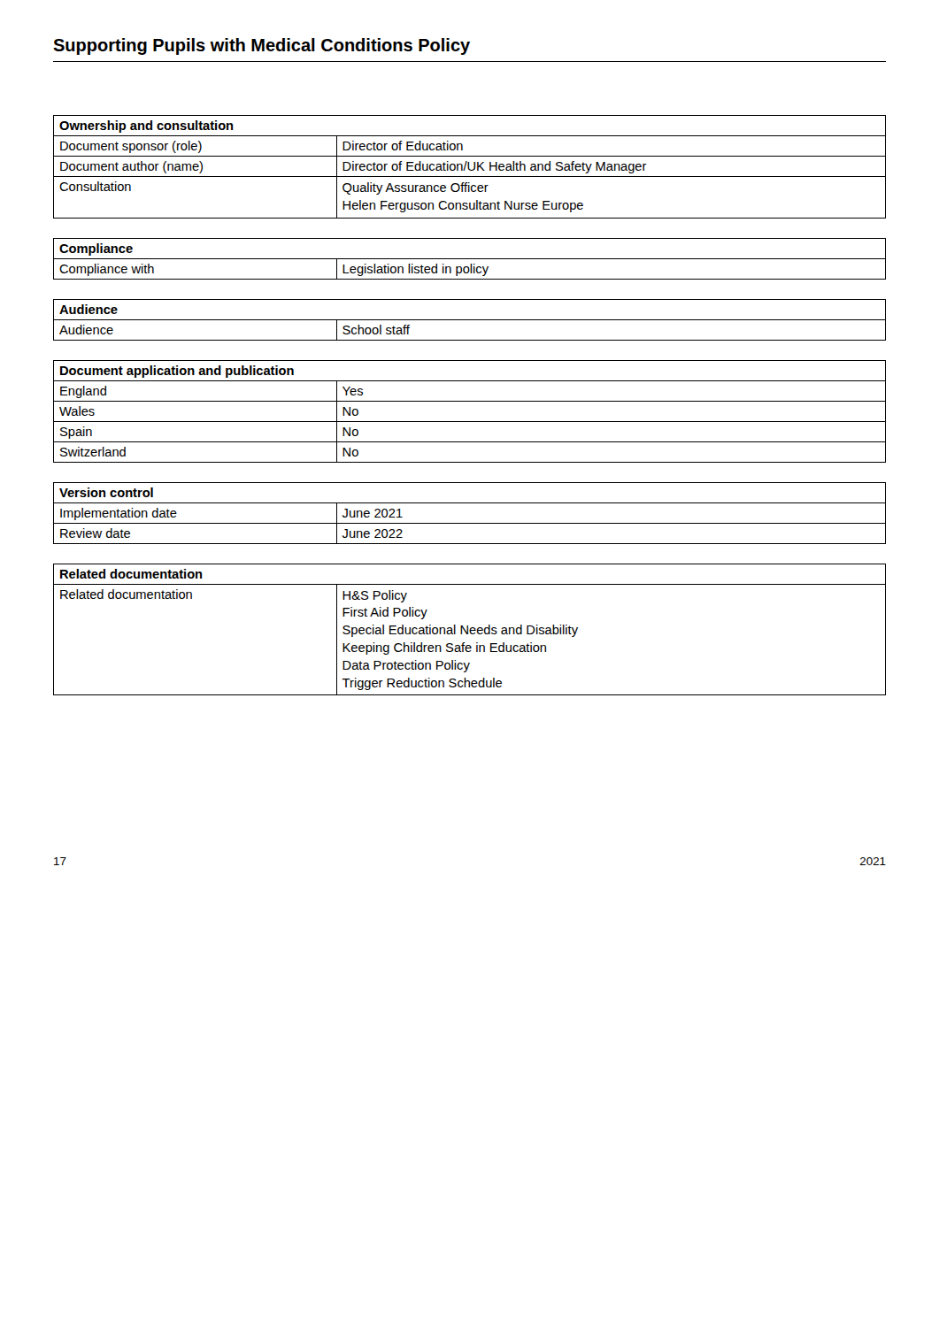Supporting Pupils with Medical Conditions Policy
| Ownership and consultation |
| --- |
| Document sponsor (role) | Director of Education |
| Document author (name) | Director of Education/UK Health and Safety Manager |
| Consultation | Quality Assurance Officer Helen Ferguson Consultant Nurse Europe |
| Compliance |
| --- |
| Compliance with | Legislation listed in policy |
| Audience |
| --- |
| Audience | School staff |
| Document application and publication |
| --- |
| England | Yes |
| Wales | No |
| Spain | No |
| Switzerland | No |
| Version control |
| --- |
| Implementation date | June 2021 |
| Review date | June 2022 |
| Related documentation |
| --- |
| Related documentation | H&S Policy First Aid Policy Special Educational Needs and Disability Keeping Children Safe in Education Data Protection Policy Trigger Reduction Schedule |
17 2021